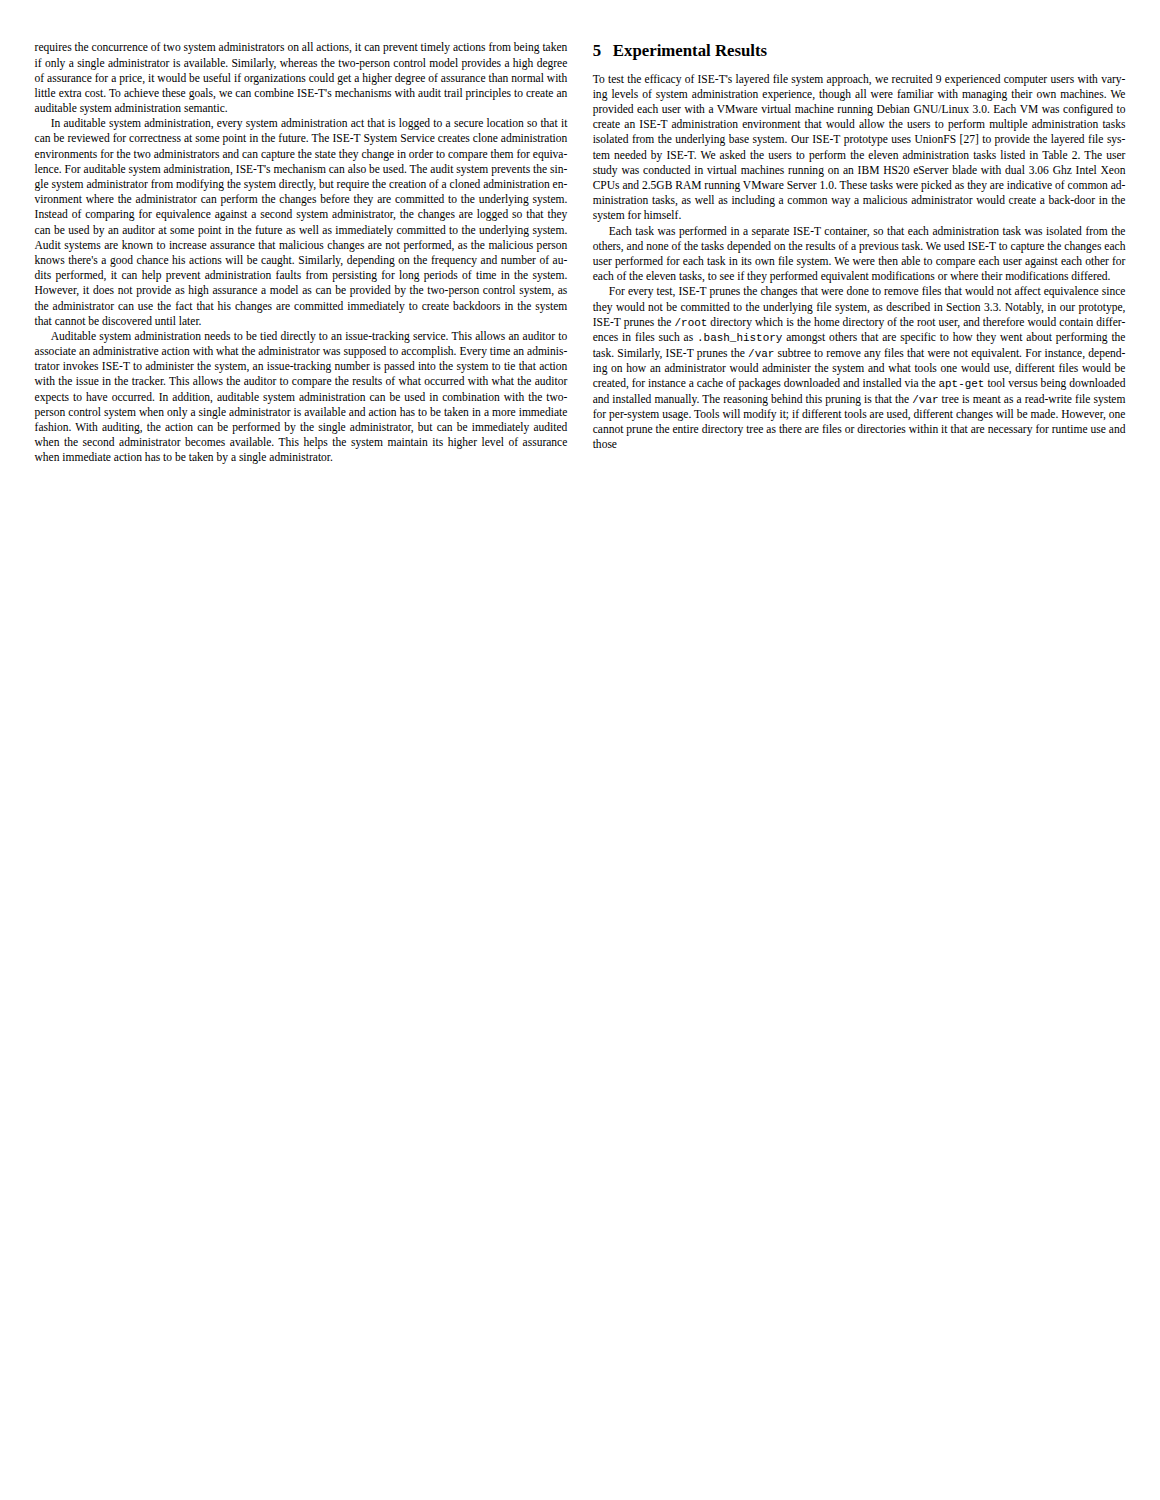requires the concurrence of two system administrators on all actions, it can prevent timely actions from being taken if only a single administrator is available. Similarly, whereas the two-person control model provides a high degree of assurance for a price, it would be useful if organizations could get a higher degree of assurance than normal with little extra cost. To achieve these goals, we can combine ISE-T's mechanisms with audit trail principles to create an auditable system administration semantic.
In auditable system administration, every system administration act that is logged to a secure location so that it can be reviewed for correctness at some point in the future. The ISE-T System Service creates clone administration environments for the two administrators and can capture the state they change in order to compare them for equivalence. For auditable system administration, ISE-T's mechanism can also be used. The audit system prevents the single system administrator from modifying the system directly, but require the creation of a cloned administration environment where the administrator can perform the changes before they are committed to the underlying system. Instead of comparing for equivalence against a second system administrator, the changes are logged so that they can be used by an auditor at some point in the future as well as immediately committed to the underlying system. Audit systems are known to increase assurance that malicious changes are not performed, as the malicious person knows there's a good chance his actions will be caught. Similarly, depending on the frequency and number of audits performed, it can help prevent administration faults from persisting for long periods of time in the system. However, it does not provide as high assurance a model as can be provided by the two-person control system, as the administrator can use the fact that his changes are committed immediately to create backdoors in the system that cannot be discovered until later.
Auditable system administration needs to be tied directly to an issue-tracking service. This allows an auditor to associate an administrative action with what the administrator was supposed to accomplish. Every time an administrator invokes ISE-T to administer the system, an issue-tracking number is passed into the system to tie that action with the issue in the tracker. This allows the auditor to compare the results of what occurred with what the auditor expects to have occurred. In addition, auditable system administration can be used in combination with the two-person control system when only a single administrator is available and action has to be taken in a more immediate fashion. With auditing, the action can be performed by the single administrator, but can be immediately audited when the second administrator becomes available. This helps the system maintain its higher level of assurance when immediate action has to be taken by a single administrator.
5 Experimental Results
To test the efficacy of ISE-T's layered file system approach, we recruited 9 experienced computer users with varying levels of system administration experience, though all were familiar with managing their own machines. We provided each user with a VMware virtual machine running Debian GNU/Linux 3.0. Each VM was configured to create an ISE-T administration environment that would allow the users to perform multiple administration tasks isolated from the underlying base system. Our ISE-T prototype uses UnionFS [27] to provide the layered file system needed by ISE-T. We asked the users to perform the eleven administration tasks listed in Table 2. The user study was conducted in virtual machines running on an IBM HS20 eServer blade with dual 3.06 Ghz Intel Xeon CPUs and 2.5GB RAM running VMware Server 1.0. These tasks were picked as they are indicative of common administration tasks, as well as including a common way a malicious administrator would create a back-door in the system for himself.
Each task was performed in a separate ISE-T container, so that each administration task was isolated from the others, and none of the tasks depended on the results of a previous task. We used ISE-T to capture the changes each user performed for each task in its own file system. We were then able to compare each user against each other for each of the eleven tasks, to see if they performed equivalent modifications or where their modifications differed.
For every test, ISE-T prunes the changes that were done to remove files that would not affect equivalence since they would not be committed to the underlying file system, as described in Section 3.3. Notably, in our prototype, ISE-T prunes the /root directory which is the home directory of the root user, and therefore would contain differences in files such as .bash_history amongst others that are specific to how they went about performing the task. Similarly, ISE-T prunes the /var subtree to remove any files that were not equivalent. For instance, depending on how an administrator would administer the system and what tools one would use, different files would be created, for instance a cache of packages downloaded and installed via the apt-get tool versus being downloaded and installed manually. The reasoning behind this pruning is that the /var tree is meant as a read-write file system for per-system usage. Tools will modify it; if different tools are used, different changes will be made. However, one cannot prune the entire directory tree as there are files or directories within it that are necessary for runtime use and those